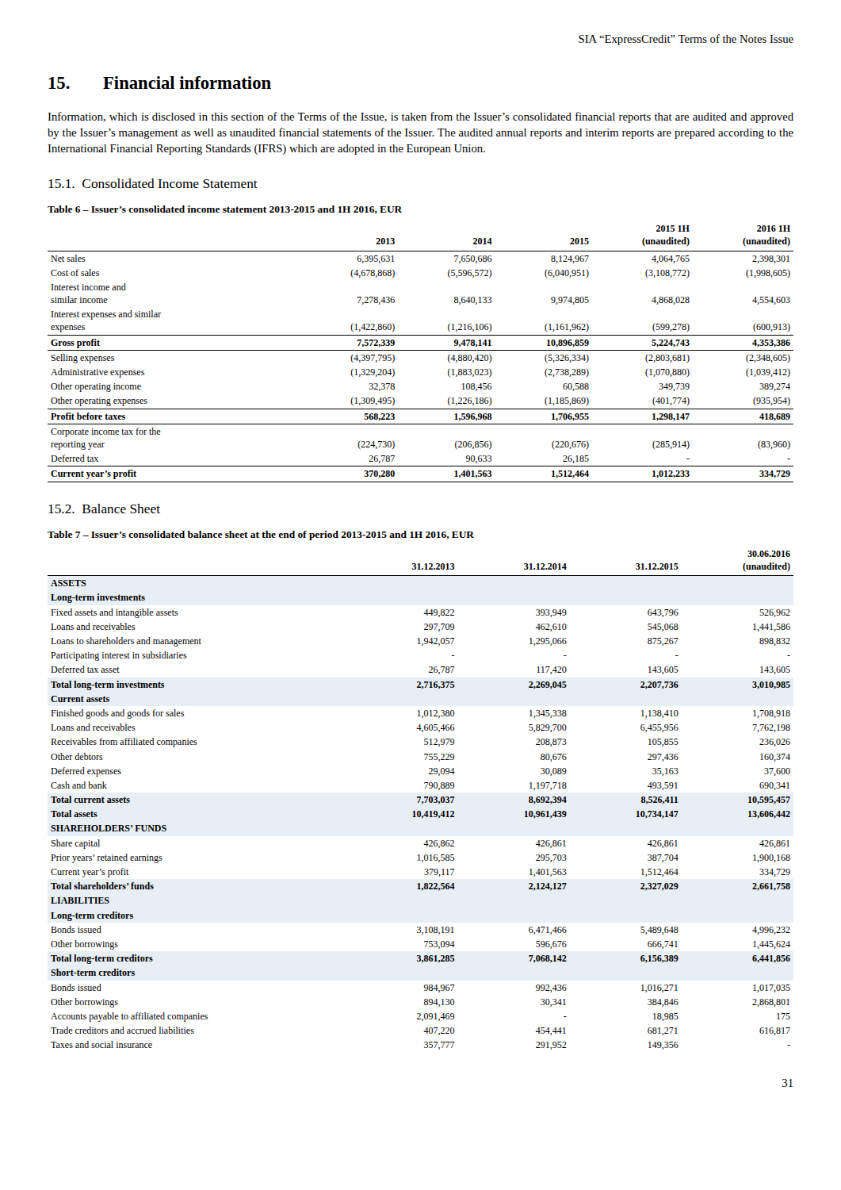SIA “ExpressCredit” Terms of the Notes Issue
15. Financial information
Information, which is disclosed in this section of the Terms of the Issue, is taken from the Issuer’s consolidated financial reports that are audited and approved by the Issuer’s management as well as unaudited financial statements of the Issuer. The audited annual reports and interim reports are prepared according to the International Financial Reporting Standards (IFRS) which are adopted in the European Union.
15.1. Consolidated Income Statement
Table 6 – Issuer’s consolidated income statement 2013-2015 and 1H 2016, EUR
| | 2013 | 2014 | 2015 | 2015 1H (unaudited) | 2016 1H (unaudited) |
| --- | --- | --- | --- | --- | --- |
| Net sales | 6,395,631 | 7,650,686 | 8,124,967 | 4,064,765 | 2,398,301 |
| Cost of sales | (4,678,868) | (5,596,572) | (6,040,951) | (3,108,772) | (1,998,605) |
| Interest income and similar income | 7,278,436 | 8,640,133 | 9,974,805 | 4,868,028 | 4,554,603 |
| Interest expenses and similar expenses | (1,422,860) | (1,216,106) | (1,161,962) | (599,278) | (600,913) |
| Gross profit | 7,572,339 | 9,478,141 | 10,896,859 | 5,224,743 | 4,353,386 |
| Selling expenses | (4,397,795) | (4,880,420) | (5,326,334) | (2,803,681) | (2,348,605) |
| Administrative expenses | (1,329,204) | (1,883,023) | (2,738,289) | (1,070,880) | (1,039,412) |
| Other operating income | 32,378 | 108,456 | 60,588 | 349,739 | 389,274 |
| Other operating expenses | (1,309,495) | (1,226,186) | (1,185,869) | (401,774) | (935,954) |
| Profit before taxes | 568,223 | 1,596,968 | 1,706,955 | 1,298,147 | 418,689 |
| Corporate income tax for the reporting year | (224,730) | (206,856) | (220,676) | (285,914) | (83,960) |
| Deferred tax | 26,787 | 90,633 | 26,185 | - | - |
| Current year’s profit | 370,280 | 1,401,563 | 1,512,464 | 1,012,233 | 334,729 |
15.2. Balance Sheet
Table 7 – Issuer’s consolidated balance sheet at the end of period 2013-2015 and 1H 2016, EUR
| | 31.12.2013 | 31.12.2014 | 31.12.2015 | 30.06.2016 (unaudited) |
| --- | --- | --- | --- | --- |
| ASSETS | | | | |
| Long-term investments | | | | |
| Fixed assets and intangible assets | 449,822 | 393,949 | 643,796 | 526,962 |
| Loans and receivables | 297,709 | 462,610 | 545,068 | 1,441,586 |
| Loans to shareholders and management | 1,942,057 | 1,295,066 | 875,267 | 898,832 |
| Participating interest in subsidiaries | - | - | - | - |
| Deferred tax asset | 26,787 | 117,420 | 143,605 | 143,605 |
| Total long-term investments | 2,716,375 | 2,269,045 | 2,207,736 | 3,010,985 |
| Current assets | | | | |
| Finished goods and goods for sales | 1,012,380 | 1,345,338 | 1,138,410 | 1,708,918 |
| Loans and receivables | 4,605,466 | 5,829,700 | 6,455,956 | 7,762,198 |
| Receivables from affiliated companies | 512,979 | 208,873 | 105,855 | 236,026 |
| Other debtors | 755,229 | 80,676 | 297,436 | 160,374 |
| Deferred expenses | 29,094 | 30,089 | 35,163 | 37,600 |
| Cash and bank | 790,889 | 1,197,718 | 493,591 | 690,341 |
| Total current assets | 7,703,037 | 8,692,394 | 8,526,411 | 10,595,457 |
| Total assets | 10,419,412 | 10,961,439 | 10,734,147 | 13,606,442 |
| SHAREHOLDERS’ FUNDS | | | | |
| Share capital | 426,862 | 426,861 | 426,861 | 426,861 |
| Prior years’ retained earnings | 1,016,585 | 295,703 | 387,704 | 1,900,168 |
| Current year’s profit | 379,117 | 1,401,563 | 1,512,464 | 334,729 |
| Total shareholders’ funds | 1,822,564 | 2,124,127 | 2,327,029 | 2,661,758 |
| LIABILITIES | | | | |
| Long-term creditors | | | | |
| Bonds issued | 3,108,191 | 6,471,466 | 5,489,648 | 4,996,232 |
| Other borrowings | 753,094 | 596,676 | 666,741 | 1,445,624 |
| Total long-term creditors | 3,861,285 | 7,068,142 | 6,156,389 | 6,441,856 |
| Short-term creditors | | | | |
| Bonds issued | 984,967 | 992,436 | 1,016,271 | 1,017,035 |
| Other borrowings | 894,130 | 30,341 | 384,846 | 2,868,801 |
| Accounts payable to affiliated companies | 2,091,469 | - | 18,985 | 175 |
| Trade creditors and accrued liabilities | 407,220 | 454,441 | 681,271 | 616,817 |
| Taxes and social insurance | 357,777 | 291,952 | 149,356 | - |
31